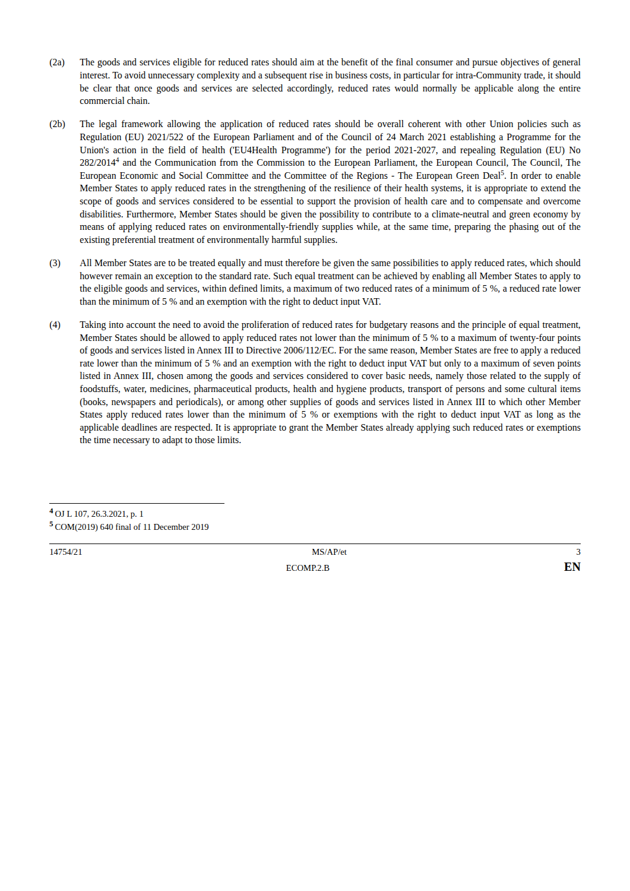(2a)
The goods and services eligible for reduced rates should aim at the benefit of the final consumer and pursue objectives of general interest. To avoid unnecessary complexity and a subsequent rise in business costs, in particular for intra-Community trade, it should be clear that once goods and services are selected accordingly, reduced rates would normally be applicable along the entire commercial chain.
(2b)
The legal framework allowing the application of reduced rates should be overall coherent with other Union policies such as Regulation (EU) 2021/522 of the European Parliament and of the Council of 24 March 2021 establishing a Programme for the Union's action in the field of health ('EU4Health Programme') for the period 2021-2027, and repealing Regulation (EU) No 282/20144 and the Communication from the Commission to the European Parliament, the European Council, The Council, The European Economic and Social Committee and the Committee of the Regions - The European Green Deal5. In order to enable Member States to apply reduced rates in the strengthening of the resilience of their health systems, it is appropriate to extend the scope of goods and services considered to be essential to support the provision of health care and to compensate and overcome disabilities. Furthermore, Member States should be given the possibility to contribute to a climate-neutral and green economy by means of applying reduced rates on environmentally-friendly supplies while, at the same time, preparing the phasing out of the existing preferential treatment of environmentally harmful supplies.
(3)
All Member States are to be treated equally and must therefore be given the same possibilities to apply reduced rates, which should however remain an exception to the standard rate. Such equal treatment can be achieved by enabling all Member States to apply to the eligible goods and services, within defined limits, a maximum of two reduced rates of a minimum of 5 %, a reduced rate lower than the minimum of 5 % and an exemption with the right to deduct input VAT.
(4)
Taking into account the need to avoid the proliferation of reduced rates for budgetary reasons and the principle of equal treatment, Member States should be allowed to apply reduced rates not lower than the minimum of 5 % to a maximum of twenty-four points of goods and services listed in Annex III to Directive 2006/112/EC. For the same reason, Member States are free to apply a reduced rate lower than the minimum of 5 % and an exemption with the right to deduct input VAT but only to a maximum of seven points listed in Annex III, chosen among the goods and services considered to cover basic needs, namely those related to the supply of foodstuffs, water, medicines, pharmaceutical products, health and hygiene products, transport of persons and some cultural items (books, newspapers and periodicals), or among other supplies of goods and services listed in Annex III to which other Member States apply reduced rates lower than the minimum of 5 % or exemptions with the right to deduct input VAT as long as the applicable deadlines are respected. It is appropriate to grant the Member States already applying such reduced rates or exemptions the time necessary to adapt to those limits.
4 OJ L 107, 26.3.2021, p. 1
5 COM(2019) 640 final of 11 December 2019
14754/21
MS/AP/et
3
ECOMP.2.B
EN